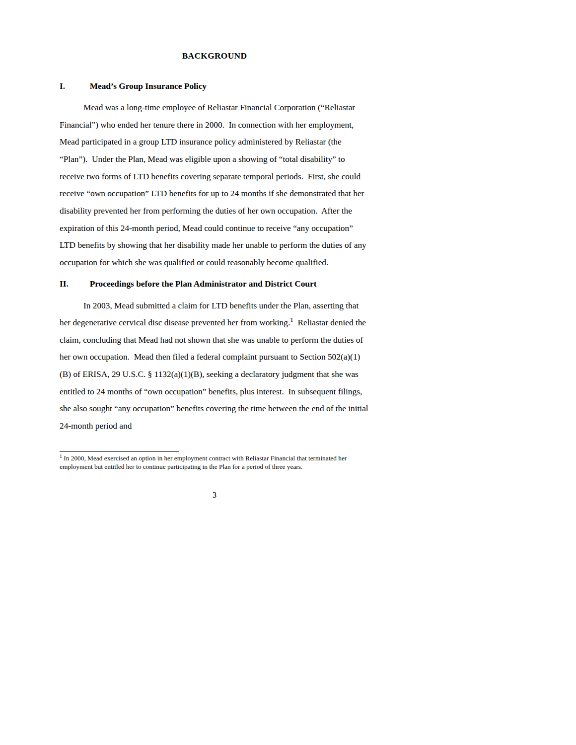BACKGROUND
I. Mead’s Group Insurance Policy
Mead was a long-time employee of Reliastar Financial Corporation (“Reliastar Financial”) who ended her tenure there in 2000. In connection with her employment, Mead participated in a group LTD insurance policy administered by Reliastar (the “Plan”). Under the Plan, Mead was eligible upon a showing of “total disability” to receive two forms of LTD benefits covering separate temporal periods. First, she could receive “own occupation” LTD benefits for up to 24 months if she demonstrated that her disability prevented her from performing the duties of her own occupation. After the expiration of this 24-month period, Mead could continue to receive “any occupation” LTD benefits by showing that her disability made her unable to perform the duties of any occupation for which she was qualified or could reasonably become qualified.
II. Proceedings before the Plan Administrator and District Court
In 2003, Mead submitted a claim for LTD benefits under the Plan, asserting that her degenerative cervical disc disease prevented her from working.1 Reliastar denied the claim, concluding that Mead had not shown that she was unable to perform the duties of her own occupation. Mead then filed a federal complaint pursuant to Section 502(a)(1)(B) of ERISA, 29 U.S.C. § 1132(a)(1)(B), seeking a declaratory judgment that she was entitled to 24 months of “own occupation” benefits, plus interest. In subsequent filings, she also sought “any occupation” benefits covering the time between the end of the initial 24-month period and
1 In 2000, Mead exercised an option in her employment contract with Reliastar Financial that terminated her employment but entitled her to continue participating in the Plan for a period of three years.
3